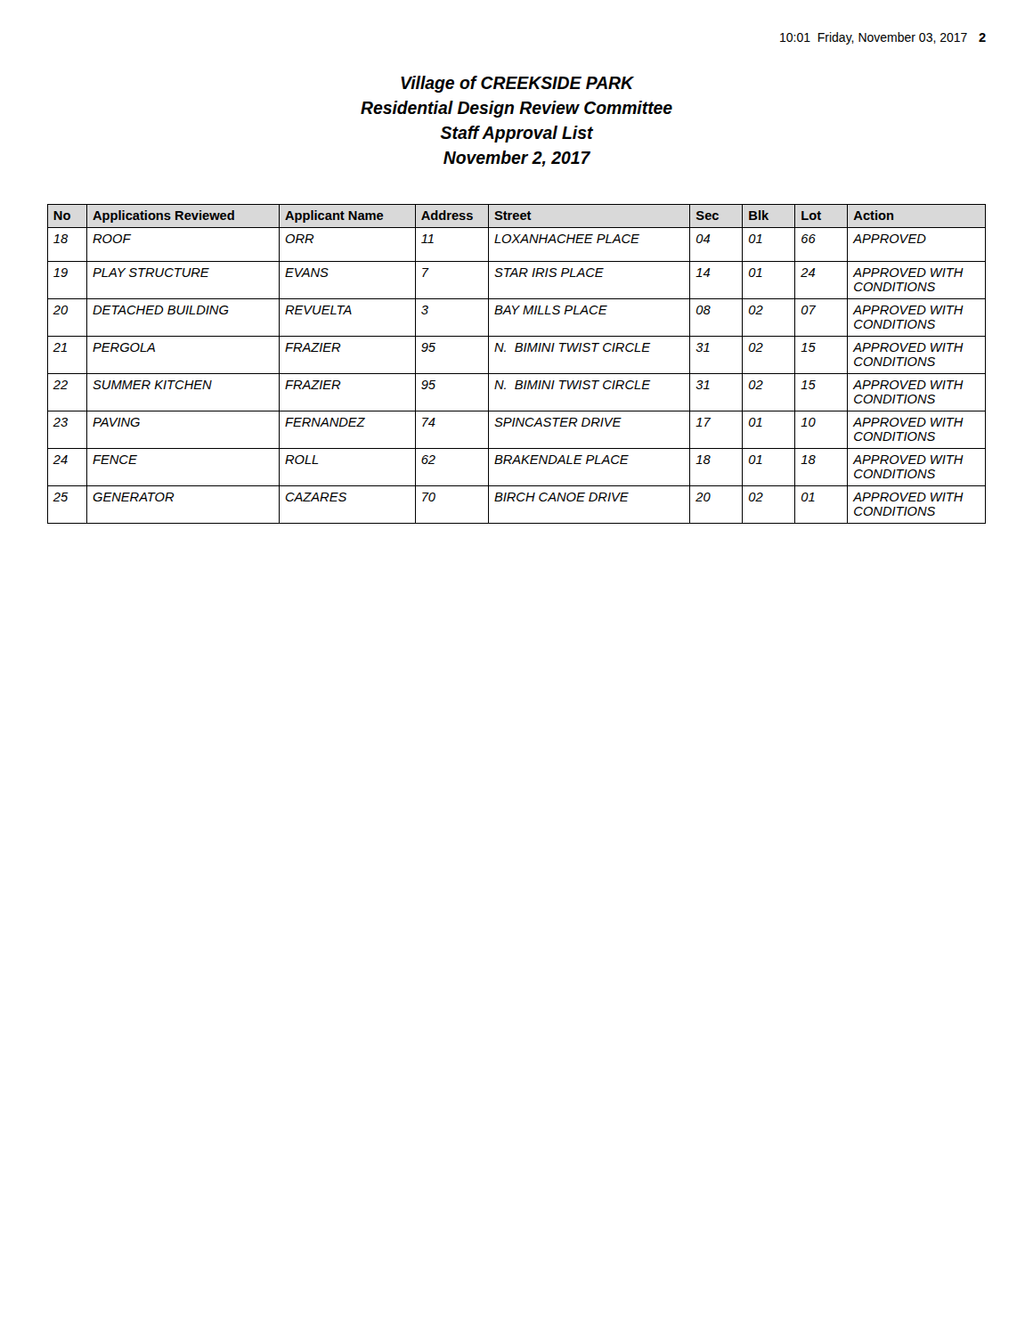10:01 Friday, November 03, 2017 2
Village of CREEKSIDE PARK Residential Design Review Committee Staff Approval List November 2, 2017
Staff Approval List – November 2, 2017
| No | Applications Reviewed | Applicant Name | Address | Street | Sec | Blk | Lot | Action |
| --- | --- | --- | --- | --- | --- | --- | --- | --- |
| 18 | ROOF | ORR | 11 | LOXANHACHEE PLACE | 04 | 01 | 66 | APPROVED |
| 19 | PLAY STRUCTURE | EVANS | 7 | STAR IRIS PLACE | 14 | 01 | 24 | APPROVED WITH CONDITIONS |
| 20 | DETACHED BUILDING | REVUELTA | 3 | BAY MILLS PLACE | 08 | 02 | 07 | APPROVED WITH CONDITIONS |
| 21 | PERGOLA | FRAZIER | 95 | N. BIMINI TWIST CIRCLE | 31 | 02 | 15 | APPROVED WITH CONDITIONS |
| 22 | SUMMER KITCHEN | FRAZIER | 95 | N. BIMINI TWIST CIRCLE | 31 | 02 | 15 | APPROVED WITH CONDITIONS |
| 23 | PAVING | FERNANDEZ | 74 | SPINCASTER DRIVE | 17 | 01 | 10 | APPROVED WITH CONDITIONS |
| 24 | FENCE | ROLL | 62 | BRAKENDALE PLACE | 18 | 01 | 18 | APPROVED WITH CONDITIONS |
| 25 | GENERATOR | CAZARES | 70 | BIRCH CANOE DRIVE | 20 | 02 | 01 | APPROVED WITH CONDITIONS |